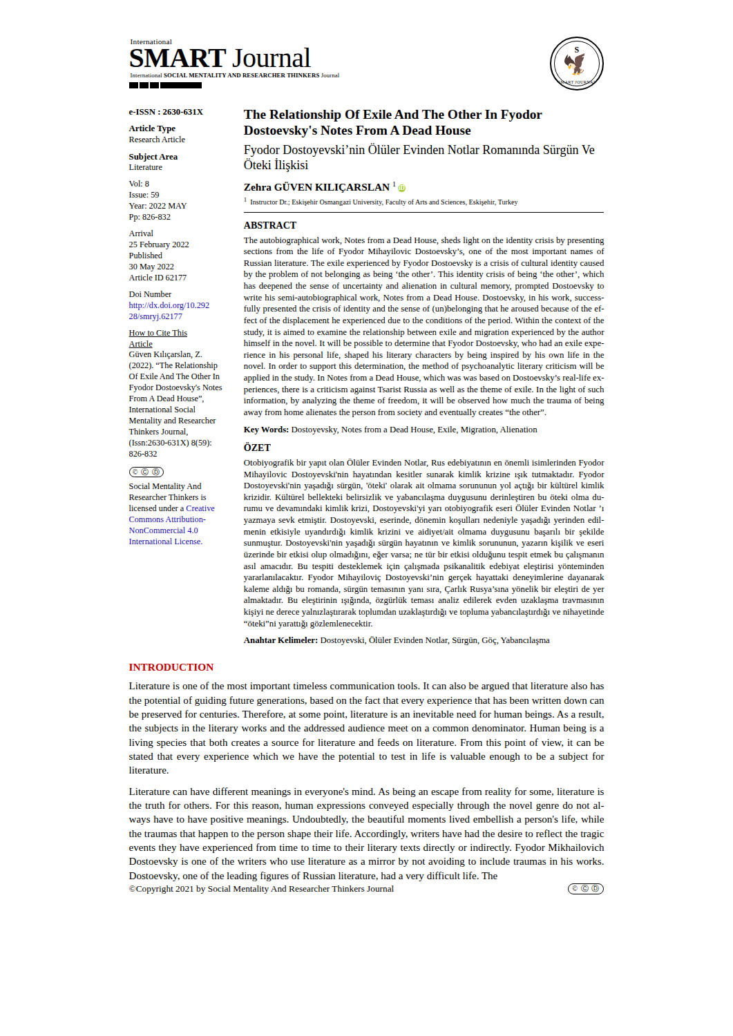International
SMART Journal
International SOCIAL MENTALITY AND RESEARCHER THINKERS Journal
S
🦅
SMART JOURNAL
e-ISSN : 2630-631X
Article Type
Research Article
Subject Area
Literature
Vol: 8
Issue: 59
Year: 2022 MAY
Pp: 826-832
Arrival
25 February 2022
Published
30 May 2022
Article ID 62177
Doi Number
http://dx.doi.org/10.292
28/smryj.62177
How to Cite This
Article
Güven Kılıçarslan, Z. (2022). “The Relationship Of Exile And The Other In Fyodor Dostoevsky's Notes From A Dead House”, International Social Mentality and Researcher Thinkers Journal, (Issn:2630-631X) 8(59): 826-832
© Ⓒ Ⓓ
Social Mentality And Researcher Thinkers is licensed under a Creative Commons Attribution-NonCommercial 4.0 International License.
The Relationship Of Exile And The Other In Fyodor Dostoevsky's Notes From A Dead House
Fyodor Dostoyevski’nin Ölüler Evinden Notlar Romanında Sürgün Ve Öteki İlişkisi
Zehra GÜVEN KILIÇARSLAN 1iD
1 Instructor Dr.; Eskişehir Osmangazi University, Faculty of Arts and Sciences, Eskişehir, Turkey
ABSTRACT
The autobiographical work, Notes from a Dead House, sheds light on the identity crisis by presenting sections from the life of Fyodor Mihayilovic Dostoevsky’s, one of the most important names of Russian literature. The exile experienced by Fyodor Dostoevsky is a crisis of cultural identity caused by the problem of not belonging as being ‘the other’. This identity crisis of being ‘the other’, which has deepened the sense of uncertainty and alienation in cultural memory, prompted Dostoevsky to write his semi-autobiographical work, Notes from a Dead House. Dostoevsky, in his work, successfully presented the crisis of identity and the sense of (un)belonging that he aroused because of the effect of the displacement he experienced due to the conditions of the period. Within the context of the study, it is aimed to examine the relationship between exile and migration experienced by the author himself in the novel. It will be possible to determine that Fyodor Dostoevsky, who had an exile experience in his personal life, shaped his literary characters by being inspired by his own life in the novel. In order to support this determination, the method of psychoanalytic literary criticism will be applied in the study. In Notes from a Dead House, which was was based on Dostoevsky’s real-life experiences, there is a criticism against Tsarist Russia as well as the theme of exile. In the light of such information, by analyzing the theme of freedom, it will be observed how much the trauma of being away from home alienates the person from society and eventually creates “the other”.
Key Words: Dostoyevsky, Notes from a Dead House, Exile, Migration, Alienation
ÖZET
Otobiyografik bir yapıt olan Ölüler Evinden Notlar, Rus edebiyatının en önemli isimlerinden Fyodor Mihayilovic Dostoyevski'nin hayatından kesitler sunarak kimlik krizine ışık tutmaktadır. Fyodor Dostoyevski'nin yaşadığı sürgün, 'öteki' olarak ait olmama sorununun yol açtığı bir kültürel kimlik krizidir. Kültürel bellekteki belirsizlik ve yabancılaşma duygusunu derinleştiren bu öteki olma durumu ve devamındaki kimlik krizi, Dostoyevski'yi yarı otobiyografik eseri Ölüler Evinden Notlar ’ı yazmaya sevk etmiştir. Dostoyevski, eserinde, dönemin koşulları nedeniyle yaşadığı yerinden edilmenin etkisiyle uyandırdığı kimlik krizini ve aidiyet/ait olmama duygusunu başarılı bir şekilde sunmuştur. Dostoyevski'nin yaşadığı sürgün hayatının ve kimlik sorununun, yazarın kişilik ve eseri üzerinde bir etkisi olup olmadığını, eğer varsa; ne tür bir etkisi olduğunu tespit etmek bu çalışmanın asıl amacıdır. Bu tespiti desteklemek için çalışmada psikanalitik edebiyat eleştirisi yönteminden yararlanılacaktır. Fyodor Mihayiloviç Dostoyevski’nin gerçek hayattaki deneyimlerine dayanarak kaleme aldığı bu romanda, sürgün temasının yanı sıra, Çarlık Rusya’sına yönelik bir eleştiri de yer almaktadır. Bu eleştirinin ışığında, özgürlük teması analiz edilerek evden uzaklaşma travmasının kişiyi ne derece yalnızlaştırarak toplumdan uzaklaştırdığı ve topluma yabancılaştırdığı ve nihayetinde “öteki”ni yarattığı gözlemlenecektir.
Anahtar Kelimeler: Dostoyevski, Ölüler Evinden Notlar, Sürgün, Göç, Yabancılaşma
INTRODUCTION
Literature is one of the most important timeless communication tools. It can also be argued that literature also has the potential of guiding future generations, based on the fact that every experience that has been written down can be preserved for centuries. Therefore, at some point, literature is an inevitable need for human beings. As a result, the subjects in the literary works and the addressed audience meet on a common denominator. Human being is a living species that both creates a source for literature and feeds on literature. From this point of view, it can be stated that every experience which we have the potential to test in life is valuable enough to be a subject for literature.
Literature can have different meanings in everyone's mind. As being an escape from reality for some, literature is the truth for others. For this reason, human expressions conveyed especially through the novel genre do not always have to have positive meanings. Undoubtedly, the beautiful moments lived embellish a person's life, while the traumas that happen to the person shape their life. Accordingly, writers have had the desire to reflect the tragic events they have experienced from time to time to their literary texts directly or indirectly. Fyodor Mikhailovich Dostoevsky is one of the writers who use literature as a mirror by not avoiding to include traumas in his works. Dostoevsky, one of the leading figures of Russian literature, had a very difficult life. The
©Copyright 2021 by Social Mentality And Researcher Thinkers Journal
© Ⓒ Ⓓ